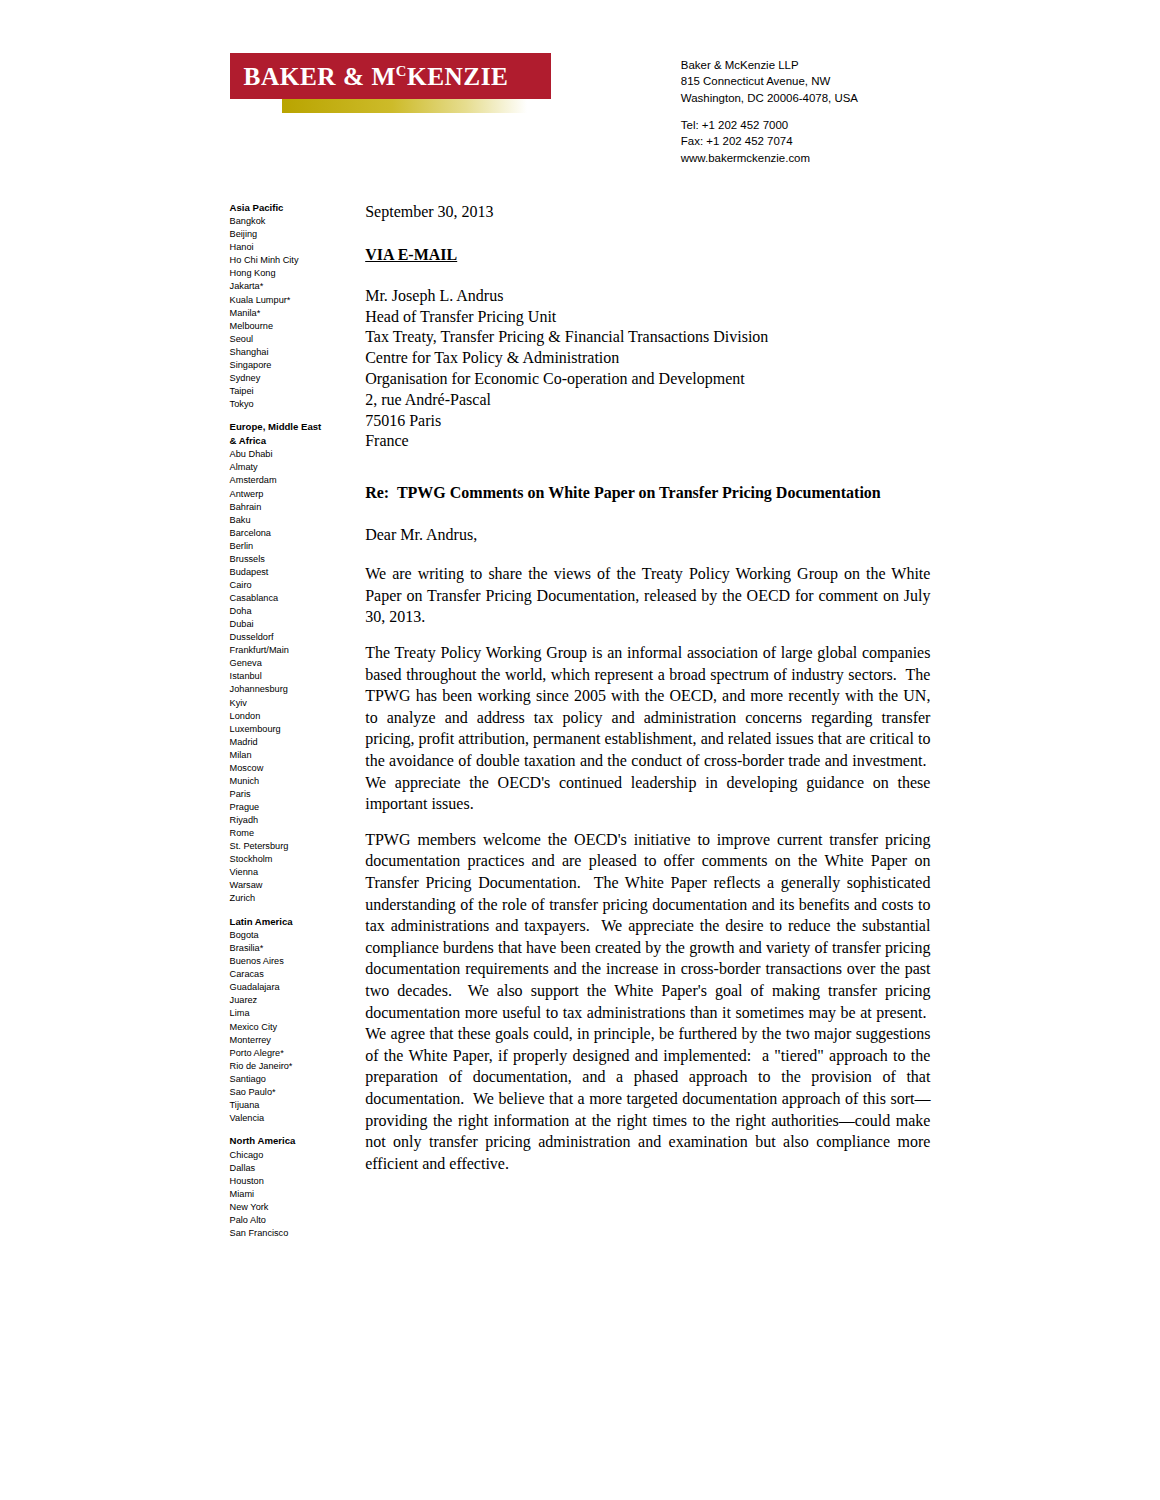BAKER & MCKENZIE
Baker & McKenzie LLP
815 Connecticut Avenue, NW
Washington, DC 20006-4078, USA
Tel: +1 202 452 7000
Fax: +1 202 452 7074
www.bakermckenzie.com
Asia Pacific
Bangkok
Beijing
Hanoi
Ho Chi Minh City
Hong Kong
Jakarta*
Kuala Lumpur*
Manila*
Melbourne
Seoul
Shanghai
Singapore
Sydney
Taipei
Tokyo
Europe, Middle East
& Africa
Abu Dhabi
Almaty
Amsterdam
Antwerp
Bahrain
Baku
Barcelona
Berlin
Brussels
Budapest
Cairo
Casablanca
Doha
Dubai
Dusseldorf
Frankfurt/Main
Geneva
Istanbul
Johannesburg
Kyiv
London
Luxembourg
Madrid
Milan
Moscow
Munich
Paris
Prague
Riyadh
Rome
St. Petersburg
Stockholm
Vienna
Warsaw
Zurich
Latin America
Bogota
Brasilia*
Buenos Aires
Caracas
Guadalajara
Juarez
Lima
Mexico City
Monterrey
Porto Alegre*
Rio de Janeiro*
Santiago
Sao Paulo*
Tijuana
Valencia
North America
Chicago
Dallas
Houston
Miami
New York
Palo Alto
San Francisco
September 30, 2013
VIA E-MAIL
Mr. Joseph L. Andrus Head of Transfer Pricing Unit Tax Treaty, Transfer Pricing & Financial Transactions Division Centre for Tax Policy & Administration Organisation for Economic Co-operation and Development 2, rue André-Pascal 75016 Paris France
Re: TPWG Comments on White Paper on Transfer Pricing Documentation
Dear Mr. Andrus,
We are writing to share the views of the Treaty Policy Working Group on the White Paper on Transfer Pricing Documentation, released by the OECD for comment on July 30, 2013.
The Treaty Policy Working Group is an informal association of large global companies based throughout the world, which represent a broad spectrum of industry sectors. The TPWG has been working since 2005 with the OECD, and more recently with the UN, to analyze and address tax policy and administration concerns regarding transfer pricing, profit attribution, permanent establishment, and related issues that are critical to the avoidance of double taxation and the conduct of cross-border trade and investment. We appreciate the OECD's continued leadership in developing guidance on these important issues.
TPWG members welcome the OECD's initiative to improve current transfer pricing documentation practices and are pleased to offer comments on the White Paper on Transfer Pricing Documentation. The White Paper reflects a generally sophisticated understanding of the role of transfer pricing documentation and its benefits and costs to tax administrations and taxpayers. We appreciate the desire to reduce the substantial compliance burdens that have been created by the growth and variety of transfer pricing documentation requirements and the increase in cross-border transactions over the past two decades. We also support the White Paper's goal of making transfer pricing documentation more useful to tax administrations than it sometimes may be at present. We agree that these goals could, in principle, be furthered by the two major suggestions of the White Paper, if properly designed and implemented: a "tiered" approach to the preparation of documentation, and a phased approach to the provision of that documentation. We believe that a more targeted documentation approach of this sort—providing the right information at the right times to the right authorities—could make not only transfer pricing administration and examination but also compliance more efficient and effective.